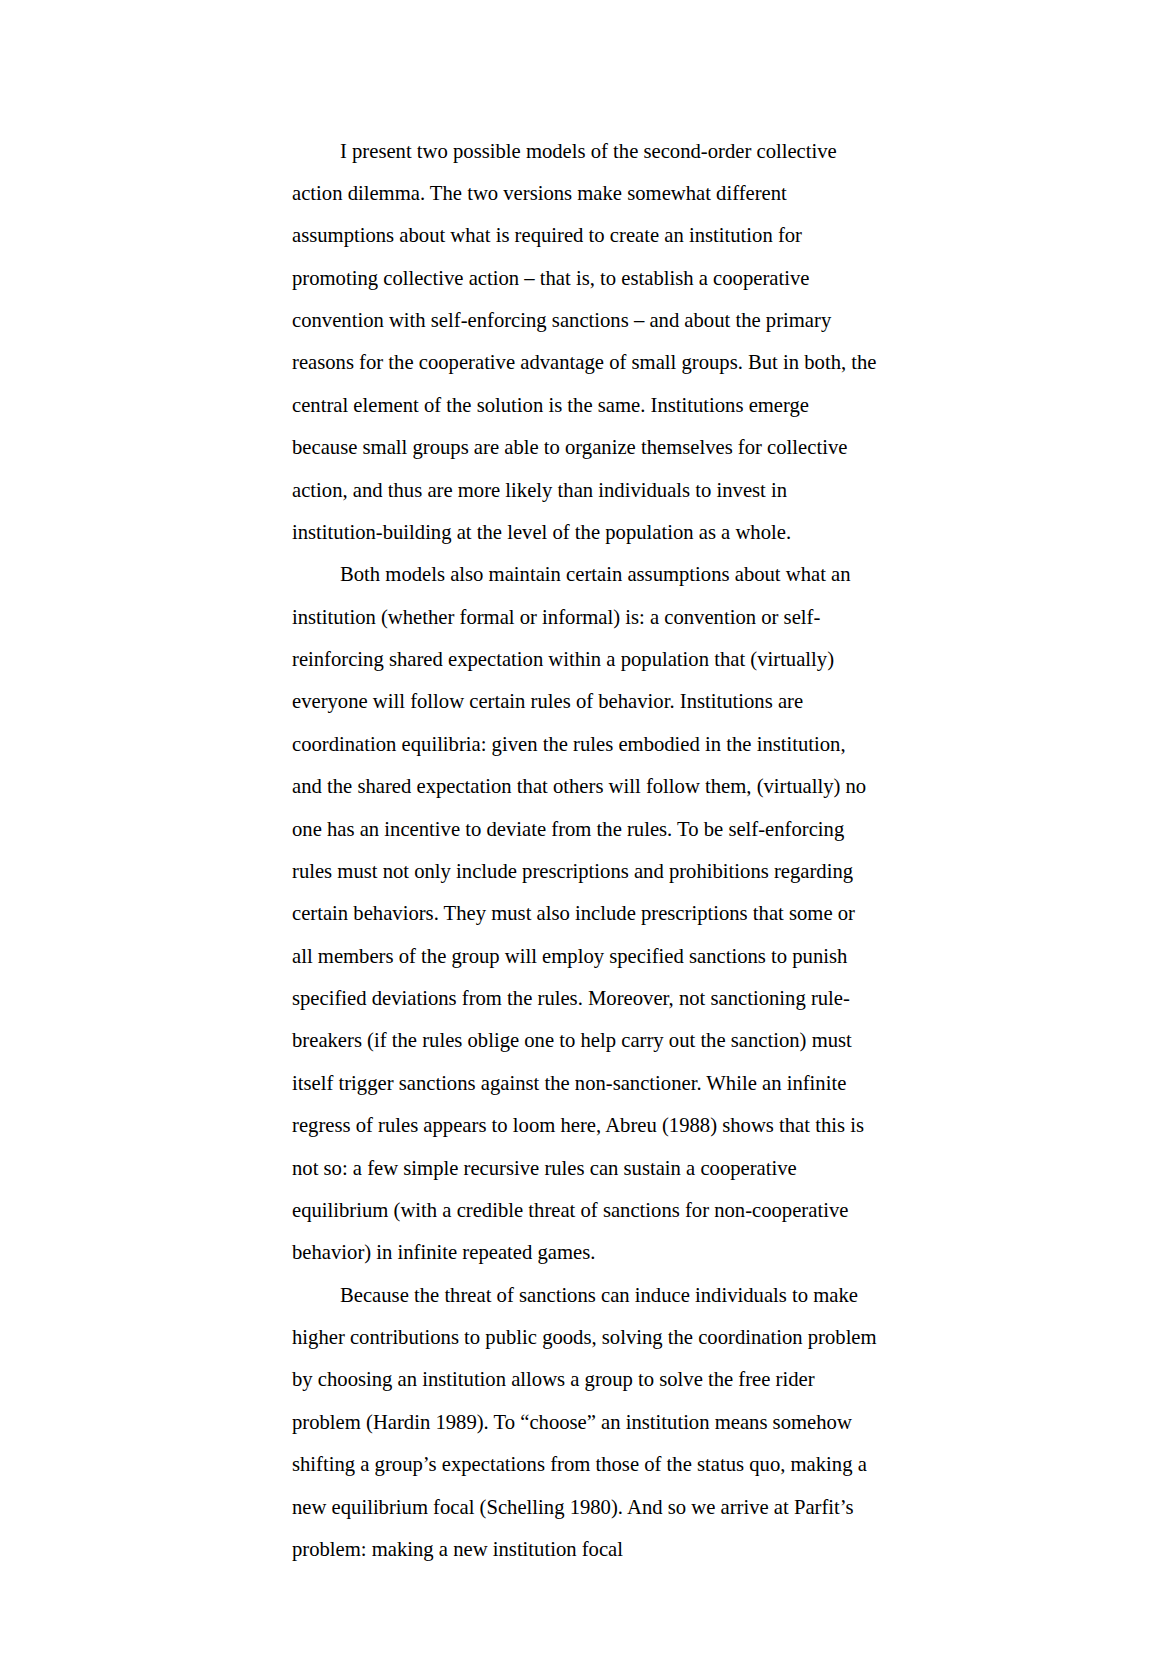I present two possible models of the second-order collective action dilemma. The two versions make somewhat different assumptions about what is required to create an institution for promoting collective action – that is, to establish a cooperative convention with self-enforcing sanctions – and about the primary reasons for the cooperative advantage of small groups. But in both, the central element of the solution is the same. Institutions emerge because small groups are able to organize themselves for collective action, and thus are more likely than individuals to invest in institution-building at the level of the population as a whole.
Both models also maintain certain assumptions about what an institution (whether formal or informal) is: a convention or self-reinforcing shared expectation within a population that (virtually) everyone will follow certain rules of behavior. Institutions are coordination equilibria: given the rules embodied in the institution, and the shared expectation that others will follow them, (virtually) no one has an incentive to deviate from the rules. To be self-enforcing rules must not only include prescriptions and prohibitions regarding certain behaviors. They must also include prescriptions that some or all members of the group will employ specified sanctions to punish specified deviations from the rules. Moreover, not sanctioning rule-breakers (if the rules oblige one to help carry out the sanction) must itself trigger sanctions against the non-sanctioner. While an infinite regress of rules appears to loom here, Abreu (1988) shows that this is not so: a few simple recursive rules can sustain a cooperative equilibrium (with a credible threat of sanctions for non-cooperative behavior) in infinite repeated games.
Because the threat of sanctions can induce individuals to make higher contributions to public goods, solving the coordination problem by choosing an institution allows a group to solve the free rider problem (Hardin 1989). To “choose” an institution means somehow shifting a group’s expectations from those of the status quo, making a new equilibrium focal (Schelling 1980). And so we arrive at Parfit’s problem: making a new institution focal